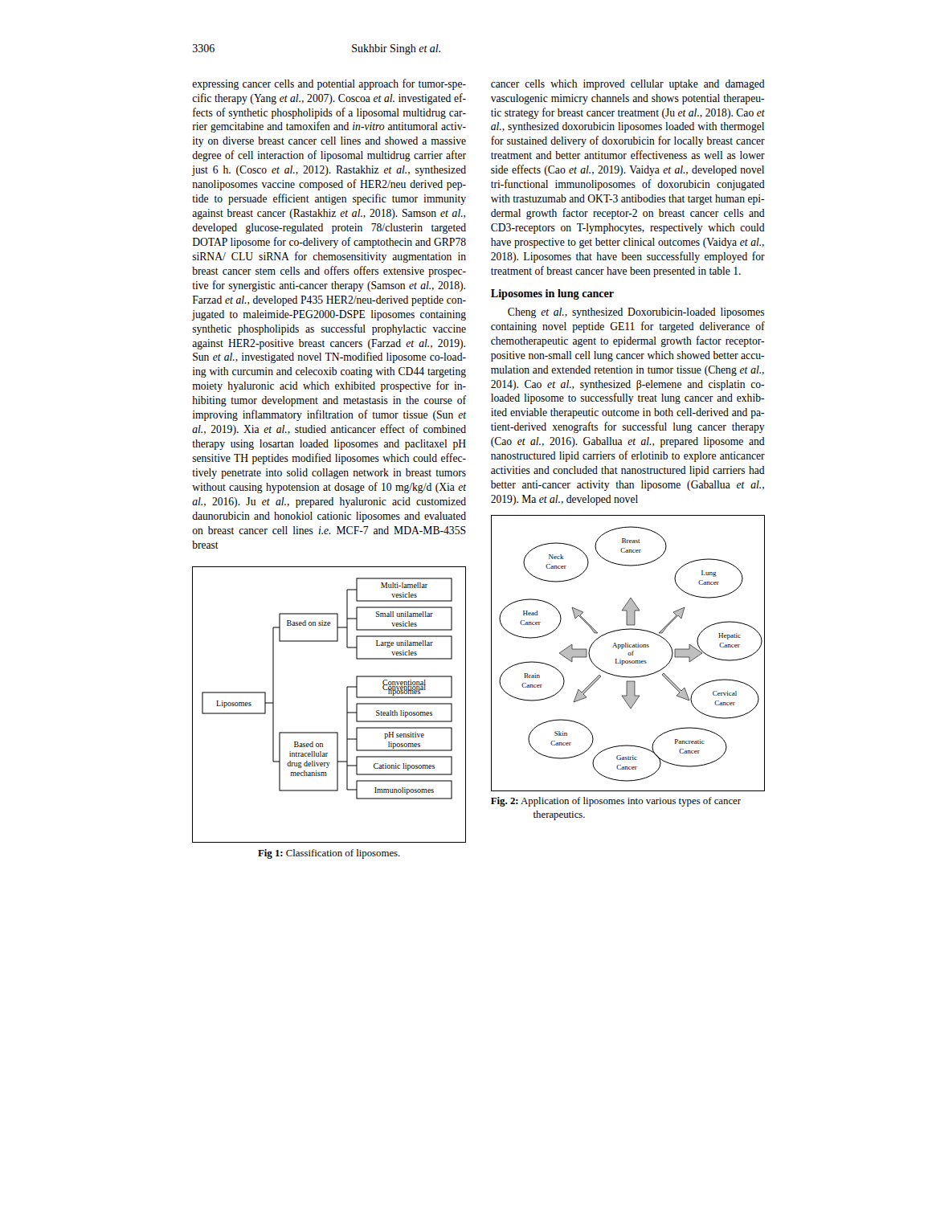3306 Sukhbir Singh et al.
expressing cancer cells and potential approach for tumor-specific therapy (Yang et al., 2007). Coscoa et al. investigated effects of synthetic phospholipids of a liposomal multidrug carrier gemcitabine and tamoxifen and in-vitro antitumoral activity on diverse breast cancer cell lines and showed a massive degree of cell interaction of liposomal multidrug carrier after just 6 h. (Cosco et al., 2012). Rastakhiz et al., synthesized nanoliposomes vaccine composed of HER2/neu derived peptide to persuade efficient antigen specific tumor immunity against breast cancer (Rastakhiz et al., 2018). Samson et al., developed glucose-regulated protein 78/clusterin targeted DOTAP liposome for co-delivery of camptothecin and GRP78 siRNA/ CLU siRNA for chemosensitivity augmentation in breast cancer stem cells and offers offers extensive prospective for synergistic anti-cancer therapy (Samson et al., 2018). Farzad et al., developed P435 HER2/neu-derived peptide conjugated to maleimide-PEG2000-DSPE liposomes containing synthetic phospholipids as successful prophylactic vaccine against HER2-positive breast cancers (Farzad et al., 2019). Sun et al., investigated novel TN-modified liposome co-loading with curcumin and celecoxib coating with CD44 targeting moiety hyaluronic acid which exhibited prospective for inhibiting tumor development and metastasis in the course of improving inflammatory infiltration of tumor tissue (Sun et al., 2019). Xia et al., studied anticancer effect of combined therapy using losartan loaded liposomes and paclitaxel pH sensitive TH peptides modified liposomes which could effectively penetrate into solid collagen network in breast tumors without causing hypotension at dosage of 10 mg/kg/d (Xia et al., 2016). Ju et al., prepared hyaluronic acid customized daunorubicin and honokiol cationic liposomes and evaluated on breast cancer cell lines i.e. MCF-7 and MDA-MB-435S breast
Liposomes Based on size Based on intracellular drug delivery mechanism Multi-lamellar vesicles Small unilamellar vesicles Large unilamellar vesicles Conventional Conventional liposomes Stealth liposomes pH sensitive liposomes Cationic liposomes Immunoliposomes
Fig 1: Classification of liposomes.
cancer cells which improved cellular uptake and damaged vasculogenic mimicry channels and shows potential therapeutic strategy for breast cancer treatment (Ju et al., 2018). Cao et al., synthesized doxorubicin liposomes loaded with thermogel for sustained delivery of doxorubicin for locally breast cancer treatment and better antitumor effectiveness as well as lower side effects (Cao et al., 2019). Vaidya et al., developed novel tri-functional immunoliposomes of doxorubicin conjugated with trastuzumab and OKT-3 antibodies that target human epidermal growth factor receptor-2 on breast cancer cells and CD3-receptors on T-lymphocytes, respectively which could have prospective to get better clinical outcomes (Vaidya et al., 2018). Liposomes that have been successfully employed for treatment of breast cancer have been presented in table 1.
Liposomes in lung cancer
Cheng et al., synthesized Doxorubicin-loaded liposomes containing novel peptide GE11 for targeted deliverance of chemotherapeutic agent to epidermal growth factor receptor-positive non-small cell lung cancer which showed better accumulation and extended retention in tumor tissue (Cheng et al., 2014). Cao et al., synthesized β-elemene and cisplatin co-loaded liposome to successfully treat lung cancer and exhibited enviable therapeutic outcome in both cell-derived and patient-derived xenografts for successful lung cancer therapy (Cao et al., 2016). Gaballua et al., prepared liposome and nanostructured lipid carriers of erlotinib to explore anticancer activities and concluded that nanostructured lipid carriers had better anti-cancer activity than liposome (Gaballua et al., 2019). Ma et al., developed novel
Applications of Liposomes Breast Cancer Lung Cancer Hepatic Cancer Cervical Cancer Pancreatic Cancer Gastric Cancer Skin Cancer Brain Cancer Head Cancer Neck Cancer
Fig. 2: Application of liposomes into various types of cancer therapeutics.